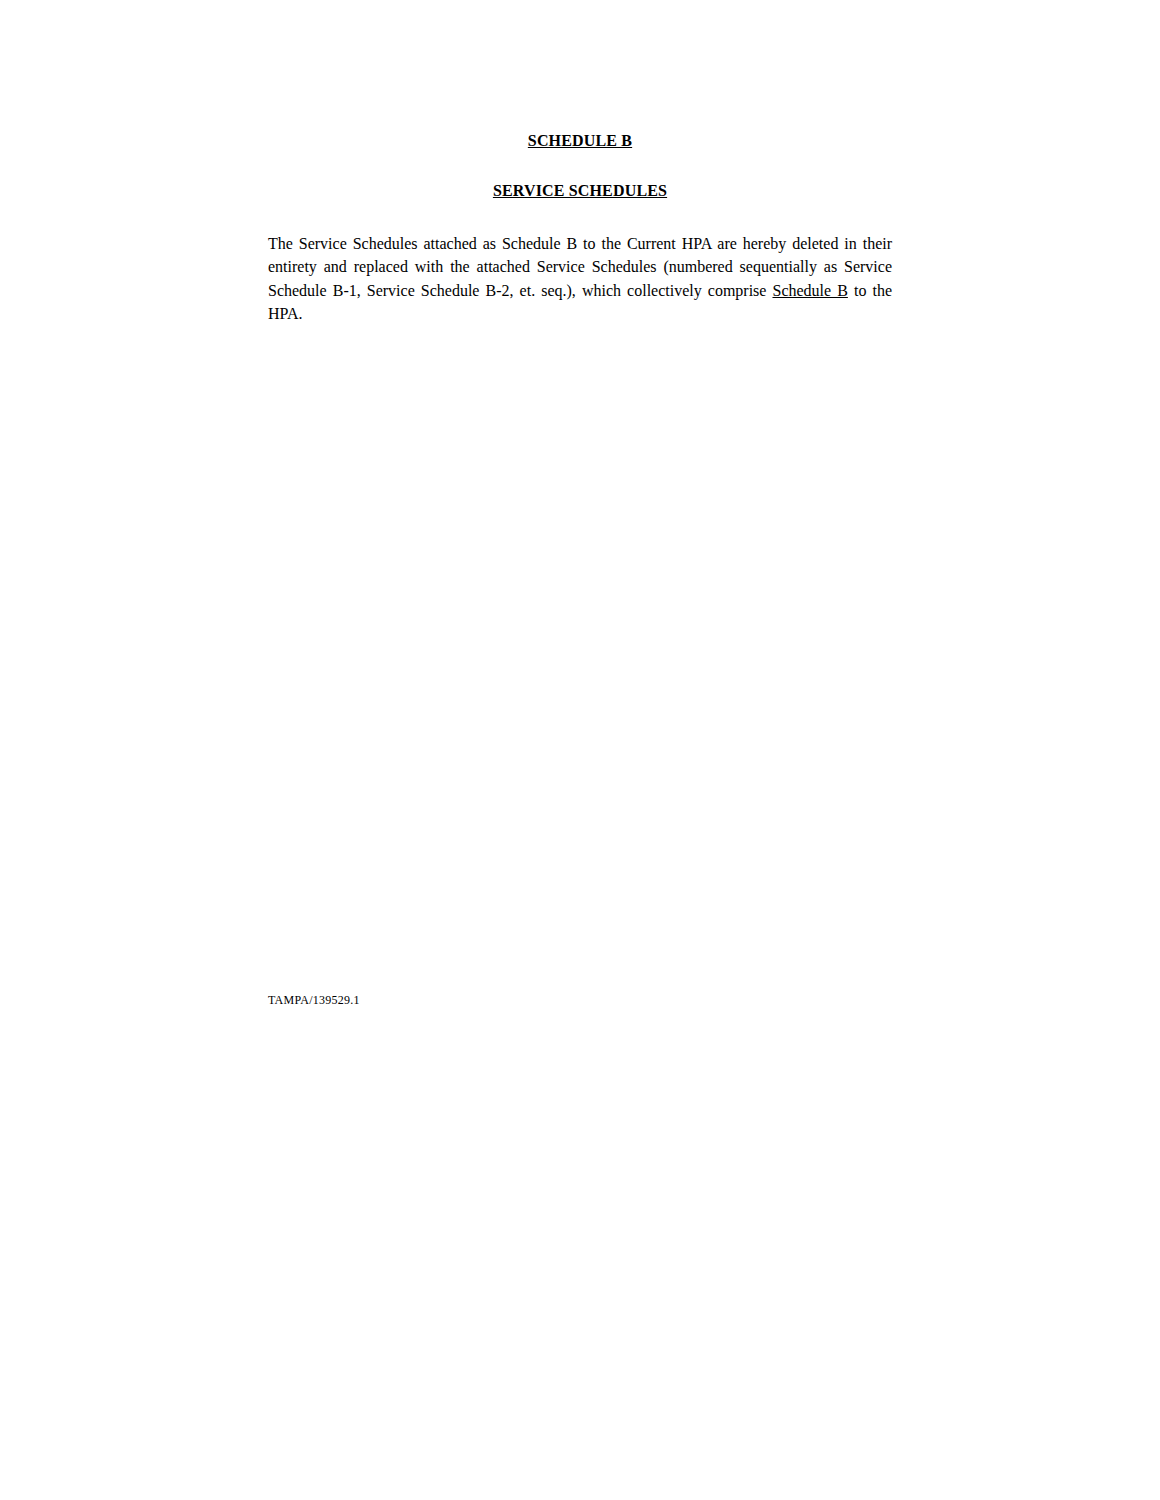SCHEDULE B
SERVICE SCHEDULES
The Service Schedules attached as Schedule B to the Current HPA are hereby deleted in their entirety and replaced with the attached Service Schedules (numbered sequentially as Service Schedule B-1, Service Schedule B-2, et. seq.), which collectively comprise Schedule B to the HPA.
TAMPA/139529.1